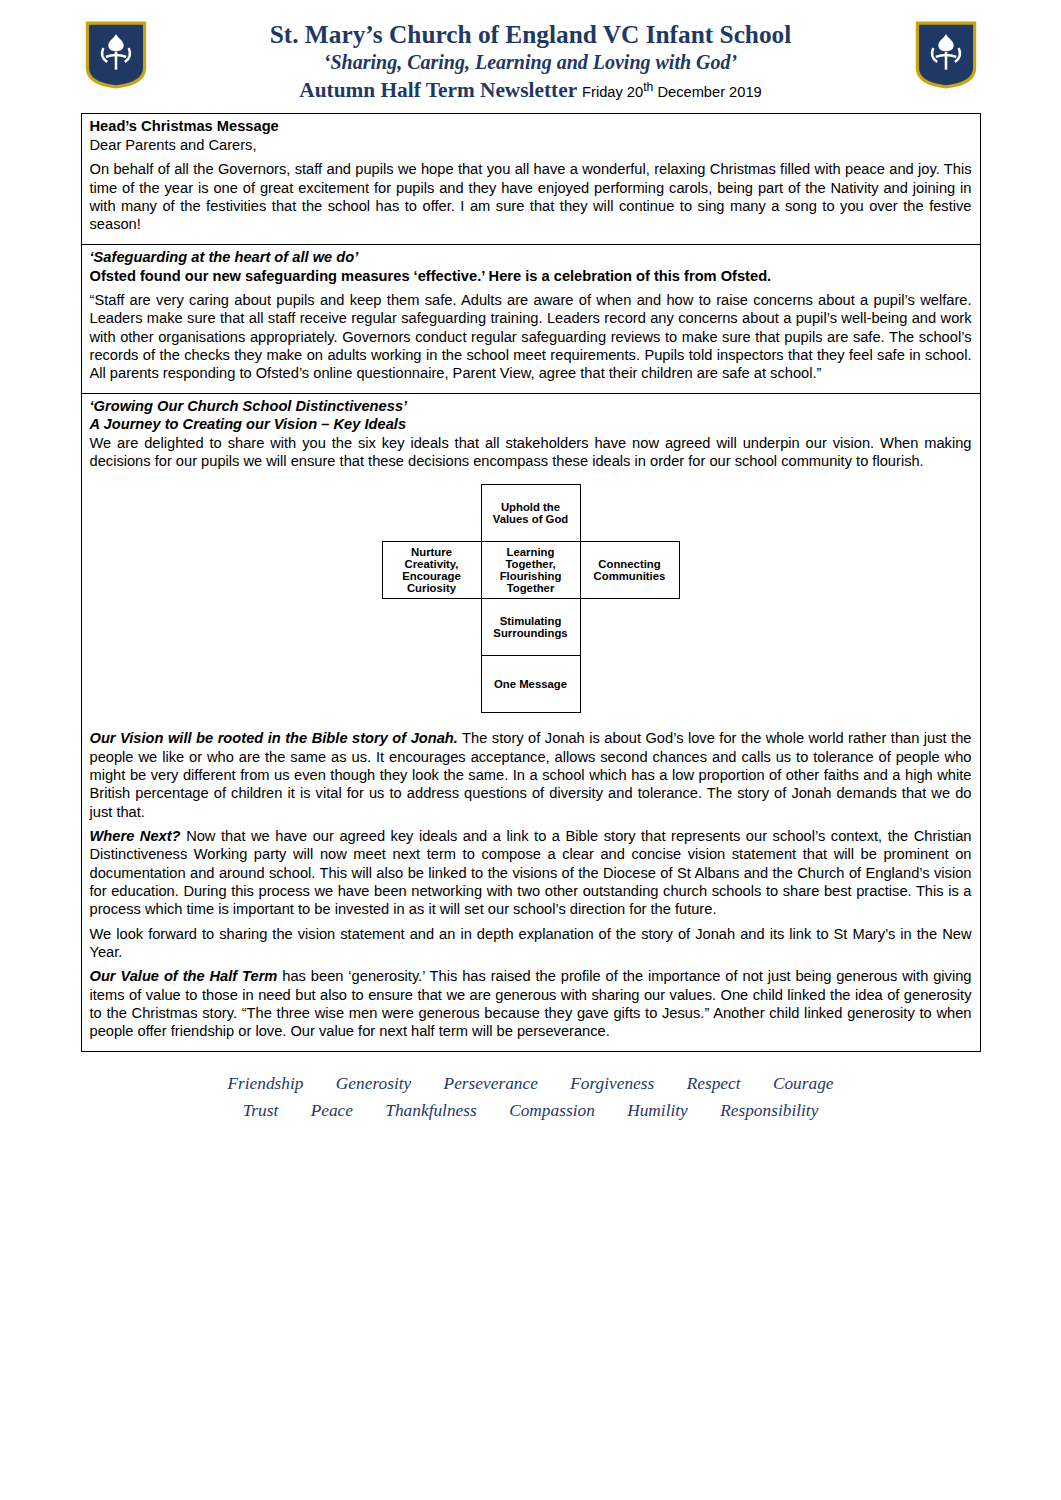St. Mary’s Church of England VC Infant School
‘Sharing, Caring, Learning and Loving with God’
Autumn Half Term Newsletter Friday 20th December 2019
Head’s Christmas Message
Dear Parents and Carers,
On behalf of all the Governors, staff and pupils we hope that you all have a wonderful, relaxing Christmas filled with peace and joy. This time of the year is one of great excitement for pupils and they have enjoyed performing carols, being part of the Nativity and joining in with many of the festivities that the school has to offer. I am sure that they will continue to sing many a song to you over the festive season!
‘Safeguarding at the heart of all we do’
Ofsted found our new safeguarding measures ‘effective.’ Here is a celebration of this from Ofsted.
“Staff are very caring about pupils and keep them safe. Adults are aware of when and how to raise concerns about a pupil’s welfare. Leaders make sure that all staff receive regular safeguarding training. Leaders record any concerns about a pupil’s well-being and work with other organisations appropriately. Governors conduct regular safeguarding reviews to make sure that pupils are safe. The school’s records of the checks they make on adults working in the school meet requirements. Pupils told inspectors that they feel safe in school. All parents responding to Ofsted’s online questionnaire, Parent View, agree that their children are safe at school.”
‘Growing Our Church School Distinctiveness’
A Journey to Creating our Vision – Key Ideals
We are delighted to share with you the six key ideals that all stakeholders have now agreed will underpin our vision. When making decisions for our pupils we will ensure that these decisions encompass these ideals in order for our school community to flourish.
| | Uphold the Values of God | |
| Nurture Creativity, Encourage Curiosity | Learning Together, Flourishing Together | Connecting Communities |
| | Stimulating Surroundings | |
| | One Message | |
Our Vision will be rooted in the Bible story of Jonah. The story of Jonah is about God’s love for the whole world rather than just the people we like or who are the same as us. It encourages acceptance, allows second chances and calls us to tolerance of people who might be very different from us even though they look the same. In a school which has a low proportion of other faiths and a high white British percentage of children it is vital for us to address questions of diversity and tolerance. The story of Jonah demands that we do just that.
Where Next? Now that we have our agreed key ideals and a link to a Bible story that represents our school’s context, the Christian Distinctiveness Working party will now meet next term to compose a clear and concise vision statement that will be prominent on documentation and around school. This will also be linked to the visions of the Diocese of St Albans and the Church of England’s vision for education. During this process we have been networking with two other outstanding church schools to share best practise. This is a process which time is important to be invested in as it will set our school’s direction for the future.
We look forward to sharing the vision statement and an in depth explanation of the story of Jonah and its link to St Mary’s in the New Year.
Our Value of the Half Term has been ‘generosity.’ This has raised the profile of the importance of not just being generous with giving items of value to those in need but also to ensure that we are generous with sharing our values. One child linked the idea of generosity to the Christmas story. “The three wise men were generous because they gave gifts to Jesus.” Another child linked generosity to when people offer friendship or love. Our value for next half term will be perseverance.
Friendship Generosity Perseverance Forgiveness Respect Courage
Trust Peace Thankfulness Compassion Humility Responsibility